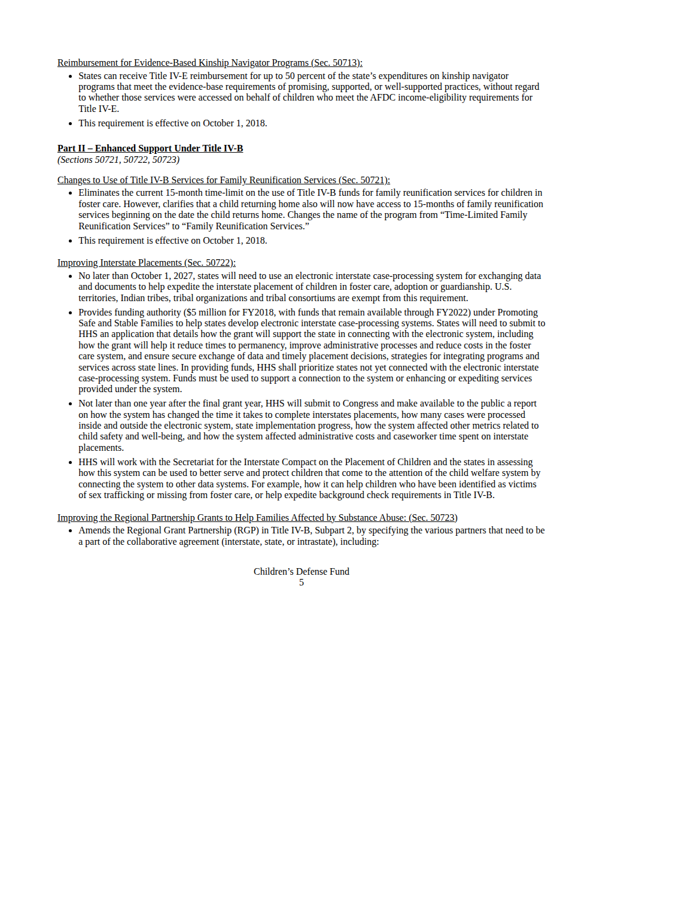Reimbursement for Evidence-Based Kinship Navigator Programs (Sec. 50713):
States can receive Title IV-E reimbursement for up to 50 percent of the state’s expenditures on kinship navigator programs that meet the evidence-base requirements of promising, supported, or well-supported practices, without regard to whether those services were accessed on behalf of children who meet the AFDC income-eligibility requirements for Title IV-E.
This requirement is effective on October 1, 2018.
Part II – Enhanced Support Under Title IV-B
(Sections 50721, 50722, 50723)
Changes to Use of Title IV-B Services for Family Reunification Services (Sec. 50721):
Eliminates the current 15-month time-limit on the use of Title IV-B funds for family reunification services for children in foster care. However, clarifies that a child returning home also will now have access to 15-months of family reunification services beginning on the date the child returns home. Changes the name of the program from “Time-Limited Family Reunification Services” to “Family Reunification Services.”
This requirement is effective on October 1, 2018.
Improving Interstate Placements (Sec. 50722):
No later than October 1, 2027, states will need to use an electronic interstate case-processing system for exchanging data and documents to help expedite the interstate placement of children in foster care, adoption or guardianship. U.S. territories, Indian tribes, tribal organizations and tribal consortiums are exempt from this requirement.
Provides funding authority ($5 million for FY2018, with funds that remain available through FY2022) under Promoting Safe and Stable Families to help states develop electronic interstate case-processing systems. States will need to submit to HHS an application that details how the grant will support the state in connecting with the electronic system, including how the grant will help it reduce times to permanency, improve administrative processes and reduce costs in the foster care system, and ensure secure exchange of data and timely placement decisions, strategies for integrating programs and services across state lines. In providing funds, HHS shall prioritize states not yet connected with the electronic interstate case-processing system. Funds must be used to support a connection to the system or enhancing or expediting services provided under the system.
Not later than one year after the final grant year, HHS will submit to Congress and make available to the public a report on how the system has changed the time it takes to complete interstates placements, how many cases were processed inside and outside the electronic system, state implementation progress, how the system affected other metrics related to child safety and well-being, and how the system affected administrative costs and caseworker time spent on interstate placements.
HHS will work with the Secretariat for the Interstate Compact on the Placement of Children and the states in assessing how this system can be used to better serve and protect children that come to the attention of the child welfare system by connecting the system to other data systems. For example, how it can help children who have been identified as victims of sex trafficking or missing from foster care, or help expedite background check requirements in Title IV-B.
Improving the Regional Partnership Grants to Help Families Affected by Substance Abuse: (Sec. 50723)
Amends the Regional Grant Partnership (RGP) in Title IV-B, Subpart 2, by specifying the various partners that need to be a part of the collaborative agreement (interstate, state, or intrastate), including:
Children’s Defense Fund
5